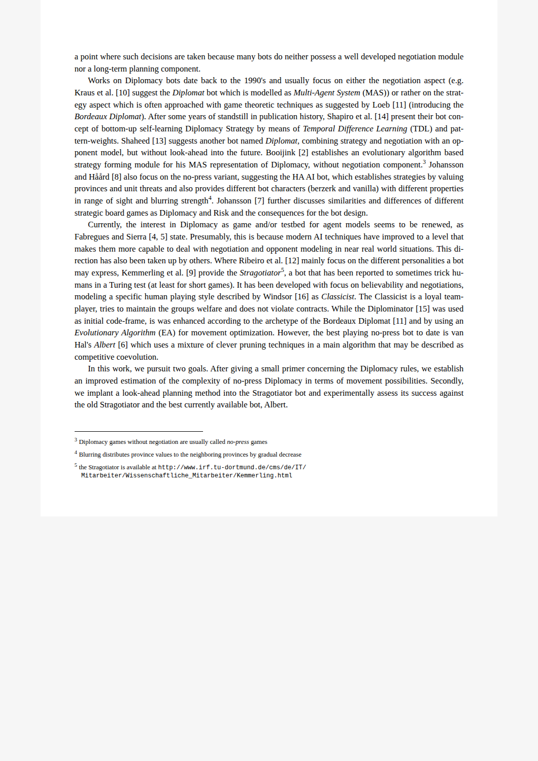a point where such decisions are taken because many bots do neither possess a well developed negotiation module nor a long-term planning component.
Works on Diplomacy bots date back to the 1990's and usually focus on either the negotiation aspect (e.g. Kraus et al. [10] suggest the Diplomat bot which is modelled as Multi-Agent System (MAS)) or rather on the strategy aspect which is often approached with game theoretic techniques as suggested by Loeb [11] (introducing the Bordeaux Diplomat). After some years of standstill in publication history, Shapiro et al. [14] present their bot concept of bottom-up self-learning Diplomacy Strategy by means of Temporal Difference Learning (TDL) and pattern-weights. Shaheed [13] suggests another bot named Diplomat, combining strategy and negotiation with an opponent model, but without look-ahead into the future. Booijink [2] establishes an evolutionary algorithm based strategy forming module for his MAS representation of Diplomacy, without negotiation component.3 Johansson and Håård [8] also focus on the no-press variant, suggesting the HA AI bot, which establishes strategies by valuing provinces and unit threats and also provides different bot characters (berzerk and vanilla) with different properties in range of sight and blurring strength4. Johansson [7] further discusses similarities and differences of different strategic board games as Diplomacy and Risk and the consequences for the bot design.
Currently, the interest in Diplomacy as game and/or testbed for agent models seems to be renewed, as Fabregues and Sierra [4, 5] state. Presumably, this is because modern AI techniques have improved to a level that makes them more capable to deal with negotiation and opponent modeling in near real world situations. This direction has also been taken up by others. Where Ribeiro et al. [12] mainly focus on the different personalities a bot may express, Kemmerling et al. [9] provide the Stragotiator5, a bot that has been reported to sometimes trick humans in a Turing test (at least for short games). It has been developed with focus on believability and negotiations, modeling a specific human playing style described by Windsor [16] as Classicist. The Classicist is a loyal team-player, tries to maintain the groups welfare and does not violate contracts. While the Diplominator [15] was used as initial code-frame, is was enhanced according to the archetype of the Bordeaux Diplomat [11] and by using an Evolutionary Algorithm (EA) for movement optimization. However, the best playing no-press bot to date is van Hal's Albert [6] which uses a mixture of clever pruning techniques in a main algorithm that may be described as competitive coevolution.
In this work, we pursuit two goals. After giving a small primer concerning the Diplomacy rules, we establish an improved estimation of the complexity of no-press Diplomacy in terms of movement possibilities. Secondly, we implant a look-ahead planning method into the Stragotiator bot and experimentally assess its success against the old Stragotiator and the best currently available bot, Albert.
3 Diplomacy games without negotiation are usually called no-press games
4 Blurring distributes province values to the neighboring provinces by gradual decrease
5the Stragotiator is available at http://www.irf.tu-dortmund.de/cms/de/IT/Mitarbeiter/Wissenschaftliche_Mitarbeiter/Kemmerling.html